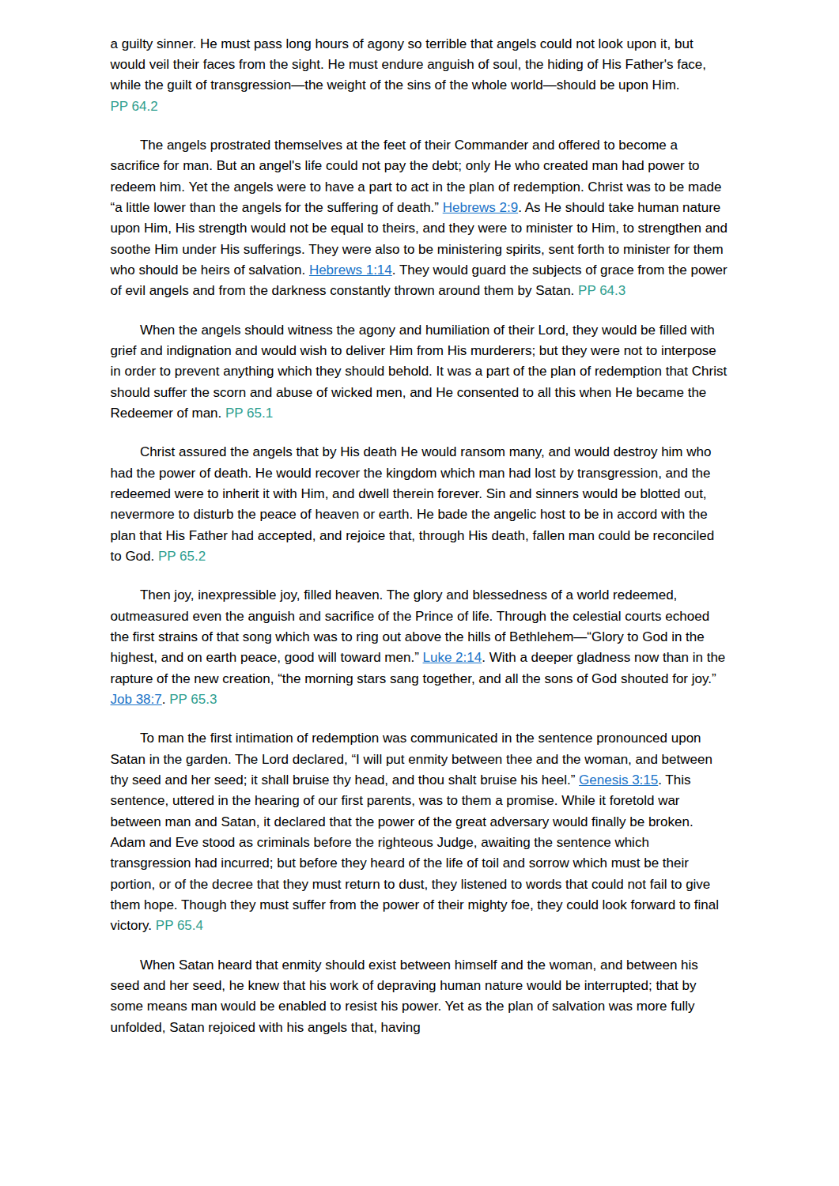a guilty sinner. He must pass long hours of agony so terrible that angels could not look upon it, but would veil their faces from the sight. He must endure anguish of soul, the hiding of His Father's face, while the guilt of transgression—the weight of the sins of the whole world—should be upon Him. PP 64.2
The angels prostrated themselves at the feet of their Commander and offered to become a sacrifice for man. But an angel's life could not pay the debt; only He who created man had power to redeem him. Yet the angels were to have a part to act in the plan of redemption. Christ was to be made “a little lower than the angels for the suffering of death.” Hebrews 2:9. As He should take human nature upon Him, His strength would not be equal to theirs, and they were to minister to Him, to strengthen and soothe Him under His sufferings. They were also to be ministering spirits, sent forth to minister for them who should be heirs of salvation. Hebrews 1:14. They would guard the subjects of grace from the power of evil angels and from the darkness constantly thrown around them by Satan. PP 64.3
When the angels should witness the agony and humiliation of their Lord, they would be filled with grief and indignation and would wish to deliver Him from His murderers; but they were not to interpose in order to prevent anything which they should behold. It was a part of the plan of redemption that Christ should suffer the scorn and abuse of wicked men, and He consented to all this when He became the Redeemer of man. PP 65.1
Christ assured the angels that by His death He would ransom many, and would destroy him who had the power of death. He would recover the kingdom which man had lost by transgression, and the redeemed were to inherit it with Him, and dwell therein forever. Sin and sinners would be blotted out, nevermore to disturb the peace of heaven or earth. He bade the angelic host to be in accord with the plan that His Father had accepted, and rejoice that, through His death, fallen man could be reconciled to God. PP 65.2
Then joy, inexpressible joy, filled heaven. The glory and blessedness of a world redeemed, outmeasured even the anguish and sacrifice of the Prince of life. Through the celestial courts echoed the first strains of that song which was to ring out above the hills of Bethlehem—“Glory to God in the highest, and on earth peace, good will toward men.” Luke 2:14. With a deeper gladness now than in the rapture of the new creation, “the morning stars sang together, and all the sons of God shouted for joy.” Job 38:7. PP 65.3
To man the first intimation of redemption was communicated in the sentence pronounced upon Satan in the garden. The Lord declared, “I will put enmity between thee and the woman, and between thy seed and her seed; it shall bruise thy head, and thou shalt bruise his heel.” Genesis 3:15. This sentence, uttered in the hearing of our first parents, was to them a promise. While it foretold war between man and Satan, it declared that the power of the great adversary would finally be broken. Adam and Eve stood as criminals before the righteous Judge, awaiting the sentence which transgression had incurred; but before they heard of the life of toil and sorrow which must be their portion, or of the decree that they must return to dust, they listened to words that could not fail to give them hope. Though they must suffer from the power of their mighty foe, they could look forward to final victory. PP 65.4
When Satan heard that enmity should exist between himself and the woman, and between his seed and her seed, he knew that his work of depraving human nature would be interrupted; that by some means man would be enabled to resist his power. Yet as the plan of salvation was more fully unfolded, Satan rejoiced with his angels that, having